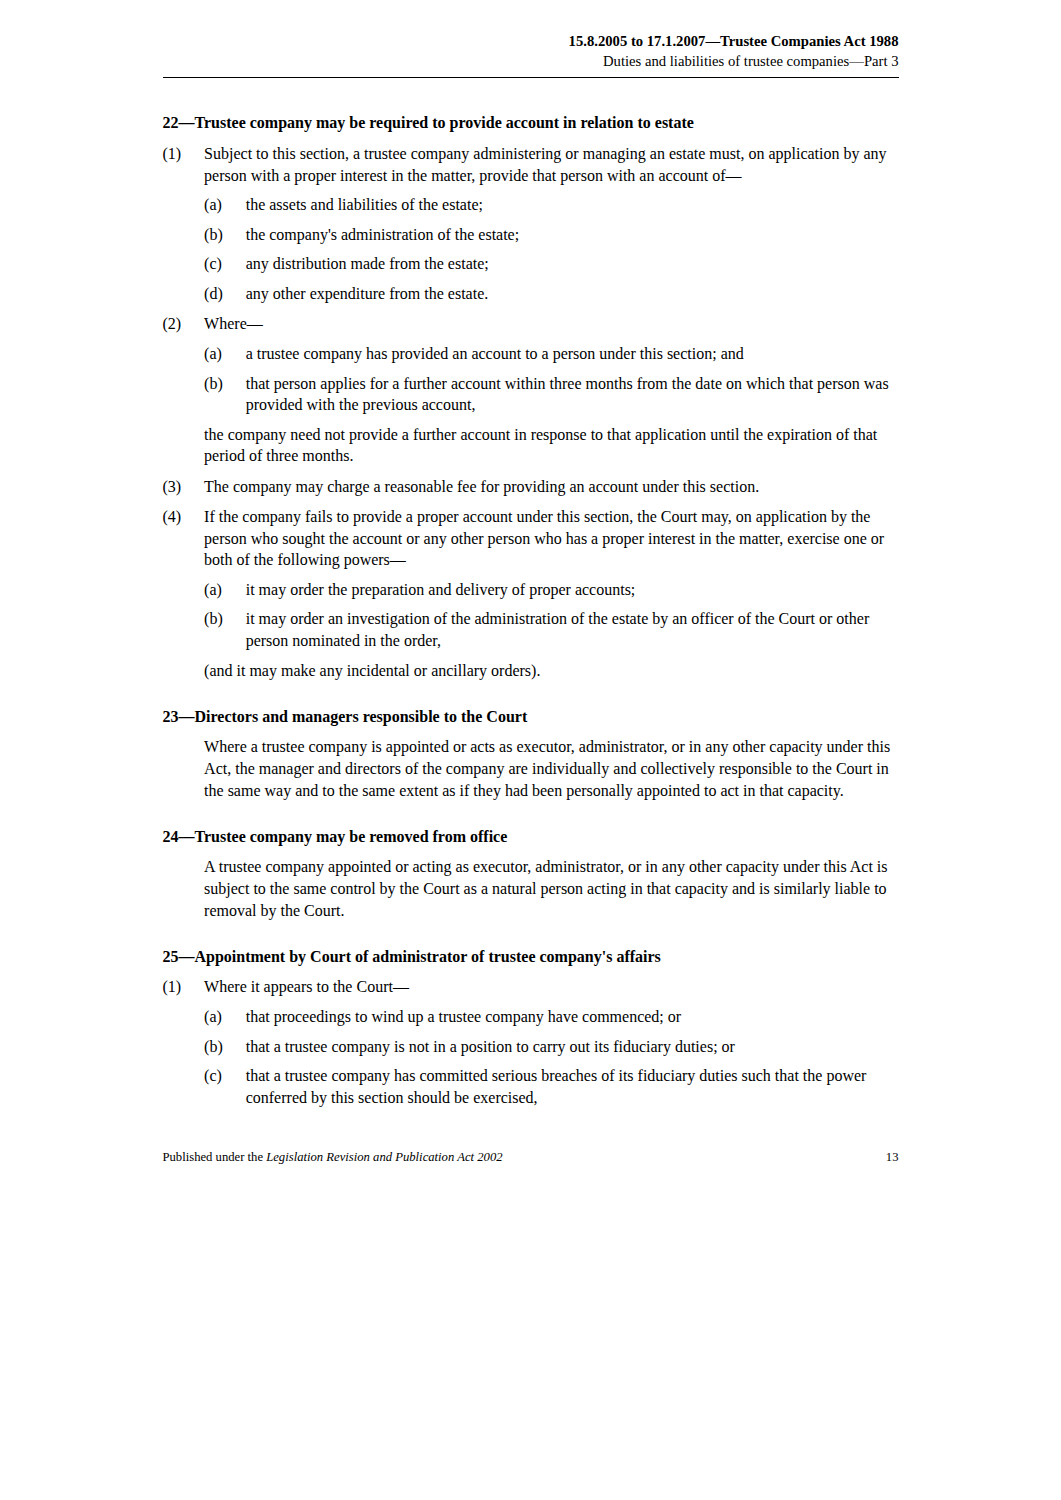15.8.2005 to 17.1.2007—Trustee Companies Act 1988
Duties and liabilities of trustee companies—Part 3
22—Trustee company may be required to provide account in relation to estate
(1)
Subject to this section, a trustee company administering or managing an estate must, on application by any person with a proper interest in the matter, provide that person with an account of—
(a) the assets and liabilities of the estate;
(b) the company's administration of the estate;
(c) any distribution made from the estate;
(d) any other expenditure from the estate.
(2)
Where—
(a) a trustee company has provided an account to a person under this section; and
(b) that person applies for a further account within three months from the date on which that person was provided with the previous account,
the company need not provide a further account in response to that application until the expiration of that period of three months.
(3)
The company may charge a reasonable fee for providing an account under this section.
(4)
If the company fails to provide a proper account under this section, the Court may, on application by the person who sought the account or any other person who has a proper interest in the matter, exercise one or both of the following powers—
(a) it may order the preparation and delivery of proper accounts;
(b) it may order an investigation of the administration of the estate by an officer of the Court or other person nominated in the order,
(and it may make any incidental or ancillary orders).
23—Directors and managers responsible to the Court
Where a trustee company is appointed or acts as executor, administrator, or in any other capacity under this Act, the manager and directors of the company are individually and collectively responsible to the Court in the same way and to the same extent as if they had been personally appointed to act in that capacity.
24—Trustee company may be removed from office
A trustee company appointed or acting as executor, administrator, or in any other capacity under this Act is subject to the same control by the Court as a natural person acting in that capacity and is similarly liable to removal by the Court.
25—Appointment by Court of administrator of trustee company's affairs
(1)
Where it appears to the Court—
(a) that proceedings to wind up a trustee company have commenced; or
(b) that a trustee company is not in a position to carry out its fiduciary duties; or
(c) that a trustee company has committed serious breaches of its fiduciary duties such that the power conferred by this section should be exercised,
Published under the Legislation Revision and Publication Act 2002 13